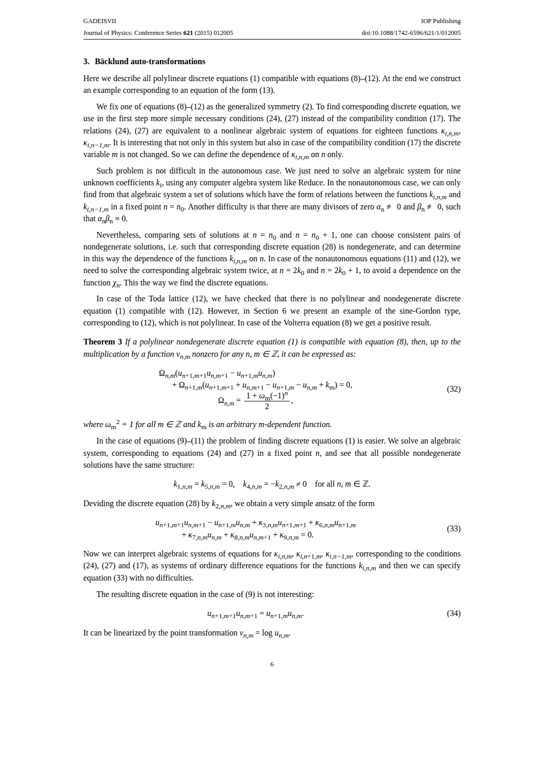GADEISVII IOP Publishing
Journal of Physics: Conference Series 621 (2015) 012005 doi:10.1088/1742-6596/621/1/012005
3. Bäcklund auto-transformations
Here we describe all polylinear discrete equations (1) compatible with equations (8)–(12). At the end we construct an example corresponding to an equation of the form (13).
We fix one of equations (8)–(12) as the generalized symmetry (2). To find corresponding discrete equation, we use in the first step more simple necessary conditions (24), (27) instead of the compatibility condition (17). The relations (24), (27) are equivalent to a nonlinear algebraic system of equations for eighteen functions κi,n,m, κi,n−1,m. It is interesting that not only in this system but also in case of the compatibility condition (17) the discrete variable m is not changed. So we can define the dependence of κi,n,m on n only.
Such problem is not difficult in the autonomous case. We just need to solve an algebraic system for nine unknown coefficients ki, using any computer algebra system like Reduce. In the nonautonomous case, we can only find from that algebraic system a set of solutions which have the form of relations between the functions ki,n,m and ki,n−1,m in a fixed point n = n0. Another difficulty is that there are many divisors of zero αn ≢ 0 and βn ≢ 0, such that αnβn ≡ 0.
Nevertheless, comparing sets of solutions at n = n0 and n = n0 + 1, one can choose consistent pairs of nondegenerate solutions, i.e. such that corresponding discrete equation (28) is nondegenerate, and can determine in this way the dependence of the functions ki,n,m on n. In case of the nonautonomous equations (11) and (12), we need to solve the corresponding algebraic system twice, at n = 2k0 and n = 2k0 + 1, to avoid a dependence on the function χn. This the way we find the discrete equations.
In case of the Toda lattice (12), we have checked that there is no polylinear and nondegenerate discrete equation (1) compatible with (12). However, in Section 6 we present an example of the sine-Gordon type, corresponding to (12), which is not polylinear. In case of the Volterra equation (8) we get a positive result.
Theorem 3 If a polylinear nondegenerate discrete equation (1) is compatible with equation (8), then, up to the multiplication by a function νn,m nonzero for any n, m ∈ ℤ, it can be expressed as:
Ωn,m(un+1,m+1un,m+1 − un+1,mun,m) + Ωn+1,m(un+1,m+1 + un,m+1 − un+1,m − un,m + km) = 0, Ωn,m = 1 + ωm(−1)n 2, (32)
where ωm2 = 1 for all m ∈ ℤ and km is an arbitrary m-dependent function.
In the case of equations (9)–(11) the problem of finding discrete equations (1) is easier. We solve an algebraic system, corresponding to equations (24) and (27) in a fixed point n, and see that all possible nondegenerate solutions have the same structure:
k1,n,m = k5,n,m = 0, k4,n,m = −k2,n,m ≠ 0 for all n, m ∈ ℤ.
Deviding the discrete equation (28) by k2,n,m, we obtain a very simple ansatz of the form
un+1,m+1un,m+1 − un+1,mun,m + κ3,n,mun+1,m+1 + κ6,n,mun+1,m + κ7,n,mun,m + κ8,n,mun,m+1 + κ9,n,m = 0. (33)
Now we can interpret algebraic systems of equations for κi,n,m, κi,n+1,m, κi,n−1,m, corresponding to the conditions (24), (27) and (17), as systems of ordinary difference equations for the functions ki,n,m and then we can specify equation (33) with no difficulties.
The resulting discrete equation in the case of (9) is not interesting:
un+1,m+1un,m+1 = un+1,mun,m. (34)
It can be linearized by the point transformation vn,m = log un,m.
6